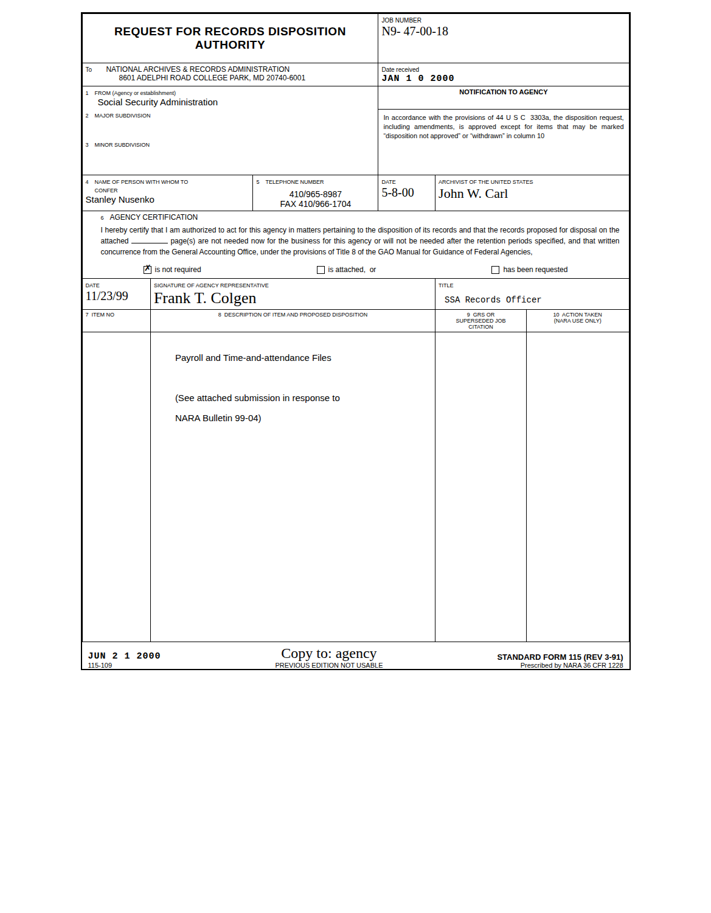| REQUEST FOR RECORDS DISPOSITION AUTHORITY | JOB NUMBER N9‑ 47‑00‑18 |
| To NATIONAL ARCHIVES & RECORDS ADMINISTRATION 8601 ADELPHI ROAD COLLEGE PARK, MD 20740-6001 | Date received JAN 1 0 2000 |
| 1 FROM (Agency or establishment) Social Security Administration | NOTIFICATION TO AGENCY |
| 2 MAJOR SUBDIVISION | In accordance with the provisions of 44 U S C 3303a, the disposition request, including amendments, is approved except for items that may be marked “disposition not approved” or “withdrawn” in column 10 |
| 3 MINOR SUBDIVISION |
| 4 NAME OF PERSON WITH WHOM TO CONFER Stanley Nusenko | 5 TELEPHONE NUMBER 410/965-8987 FAX 410/966-1704 | DATE 5‑8‑00 | ARCHIVIST OF THE UNITED STATES John W. Carl |
| 6 AGENCY CERTIFICATION I hereby certify that I am authorized to act for this agency in matters pertaining to the disposition of its records and that the records proposed for disposal on the attached page(s) are not needed now for the business for this agency or will not be needed after the retention periods specified, and that written concurrence from the General Accounting Office, under the provisions of Title 8 of the GAO Manual for Guidance of Federal Agencies, is not required is attached, or has been requested |
| DATE 11/23/99 | SIGNATURE OF AGENCY REPRESENTATIVE Frank T. Colgen | TITLE SSA Records Officer |
| 7 ITEM NO | 8 DESCRIPTION OF ITEM AND PROPOSED DISPOSITION | 9 GRS OR SUPERSEDED JOB CITATION | 10 ACTION TAKEN (NARA USE ONLY) |
| | Payroll and Time-and-attendance Files (See attached submission in response to NARA Bulletin 99-04) | | |
JUN 2 1 2000
115-109
Copy to: agency
PREVIOUS EDITION NOT USABLE
STANDARD FORM 115 (REV 3-91)
Prescribed by NARA 36 CFR 1228